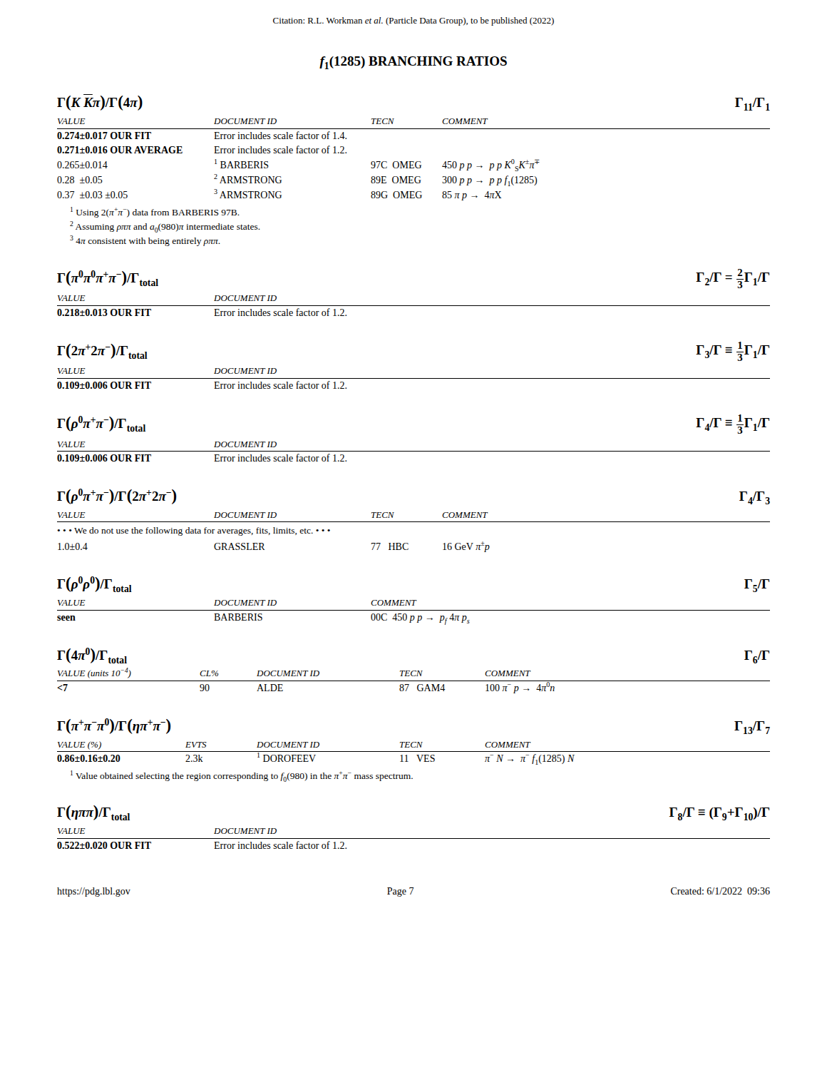Citation: R.L. Workman et al. (Particle Data Group), to be published (2022)
f1(1285) BRANCHING RATIOS
Γ(K Kπ)/Γ(4π) Γ11/Γ1
| VALUE | DOCUMENT ID | TECN | COMMENT |
| --- | --- | --- | --- |
| 0.274±0.017 OUR FIT | Error includes scale factor of 1.4. |
| 0.271±0.016 OUR AVERAGE | Error includes scale factor of 1.2. |
| 0.265±0.014 | 1 BARBERIS | 97C OMEG | 450 p p → p p K 0 S K ± π ∓ |
| 0.28 ±0.05 | 2 ARMSTRONG | 89E OMEG | 300 p p → p p f 1 (1285) |
| 0.37 ±0.03 ±0.05 | 3 ARMSTRONG | 89G OMEG | 85 π p → 4 π X |
1 Using 2(π+π−) data from BARBERIS 97B.
2 Assuming ρππ and a0(980)π intermediate states.
3 4π consistent with being entirely ρππ.
Γ(π0π0π+π−)/Γtotal Γ2/Γ = 23 Γ1/Γ
| VALUE | DOCUMENT ID |
| --- | --- |
| 0.218±0.013 OUR FIT | Error includes scale factor of 1.2. |
Γ(2π+2π−)/Γtotal Γ3/Γ ≡ 13 Γ1/Γ
| VALUE | DOCUMENT ID |
| --- | --- |
| 0.109±0.006 OUR FIT | Error includes scale factor of 1.2. |
Γ(ρ0π+π−)/Γtotal Γ4/Γ ≡ 13 Γ1/Γ
| VALUE | DOCUMENT ID |
| --- | --- |
| 0.109±0.006 OUR FIT | Error includes scale factor of 1.2. |
Γ(ρ0π+π−)/Γ(2π+2π−) Γ4/Γ3
| VALUE | DOCUMENT ID | TECN | COMMENT |
| --- | --- | --- | --- |
• • • We do not use the following data for averages, fits, limits, etc. • • •
| 1.0±0.4 | GRASSLER | 77 HBC | 16 GeV π ± p |
Γ(ρ0ρ0)/Γtotal Γ5/Γ
| VALUE | DOCUMENT ID | COMMENT |
| --- | --- | --- |
| seen | BARBERIS | 00C 450 p p → p f 4 π p s |
Γ(4π0)/Γtotal Γ6/Γ
| VALUE (units 10 −4 ) | CL% | DOCUMENT ID | TECN | COMMENT |
| --- | --- | --- | --- | --- |
| <7 | 90 | ALDE | 87 GAM4 | 100 π − p → 4 π 0 n |
Γ(π+π−π0)/Γ(ηπ+π−) Γ13/Γ7
| VALUE (%) | EVTS | DOCUMENT ID | TECN | COMMENT |
| --- | --- | --- | --- | --- |
| 0.86±0.16±0.20 | 2.3k | 1 DOROFEEV | 11 VES | π − N → π − f 1 (1285) N |
1 Value obtained selecting the region corresponding to f0(980) in the π+π− mass spectrum.
Γ(ηππ)/Γtotal Γ8/Γ ≡ (Γ9+Γ10)/Γ
| VALUE | DOCUMENT ID |
| --- | --- |
| 0.522±0.020 OUR FIT | Error includes scale factor of 1.2. |
https://pdg.lbl.gov Page 7 Created: 6/1/2022 09:36